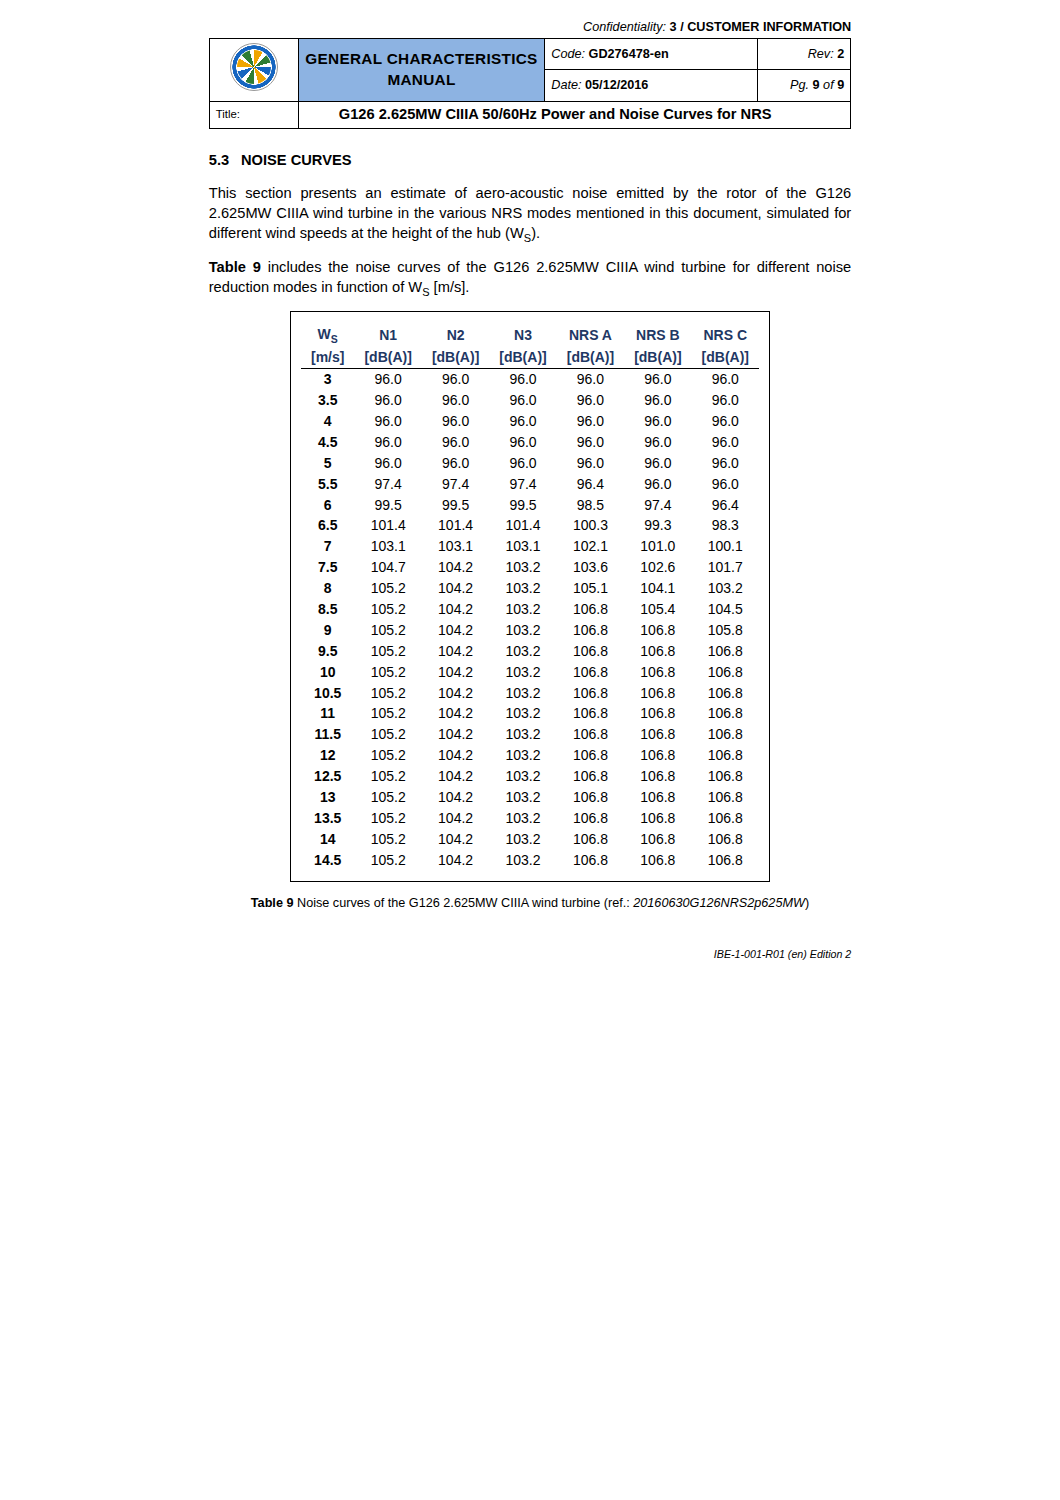Confidentiality: 3 / CUSTOMER INFORMATION
| | GENERAL CHARACTERISTICS MANUAL | Code: GD276478-en | Rev: 2 |
| Date: 05/12/2016 | Pg. 9 of 9 |
| Title: | G126 2.625MW CIIIA 50/60Hz Power and Noise Curves for NRS |
5.3 NOISE CURVES
This section presents an estimate of aero-acoustic noise emitted by the rotor of the G126 2.625MW CIIIA wind turbine in the various NRS modes mentioned in this document, simulated for different wind speeds at the height of the hub (WS).
Table 9 includes the noise curves of the G126 2.625MW CIIIA wind turbine for different noise reduction modes in function of WS [m/s].
| W S | N1 | N2 | N3 | NRS A | NRS B | NRS C |
| --- | --- | --- | --- | --- | --- | --- |
| [m/s] | [dB(A)] | [dB(A)] | [dB(A)] | [dB(A)] | [dB(A)] | [dB(A)] |
| 3 | 96.0 | 96.0 | 96.0 | 96.0 | 96.0 | 96.0 |
| 3.5 | 96.0 | 96.0 | 96.0 | 96.0 | 96.0 | 96.0 |
| 4 | 96.0 | 96.0 | 96.0 | 96.0 | 96.0 | 96.0 |
| 4.5 | 96.0 | 96.0 | 96.0 | 96.0 | 96.0 | 96.0 |
| 5 | 96.0 | 96.0 | 96.0 | 96.0 | 96.0 | 96.0 |
| 5.5 | 97.4 | 97.4 | 97.4 | 96.4 | 96.0 | 96.0 |
| 6 | 99.5 | 99.5 | 99.5 | 98.5 | 97.4 | 96.4 |
| 6.5 | 101.4 | 101.4 | 101.4 | 100.3 | 99.3 | 98.3 |
| 7 | 103.1 | 103.1 | 103.1 | 102.1 | 101.0 | 100.1 |
| 7.5 | 104.7 | 104.2 | 103.2 | 103.6 | 102.6 | 101.7 |
| 8 | 105.2 | 104.2 | 103.2 | 105.1 | 104.1 | 103.2 |
| 8.5 | 105.2 | 104.2 | 103.2 | 106.8 | 105.4 | 104.5 |
| 9 | 105.2 | 104.2 | 103.2 | 106.8 | 106.8 | 105.8 |
| 9.5 | 105.2 | 104.2 | 103.2 | 106.8 | 106.8 | 106.8 |
| 10 | 105.2 | 104.2 | 103.2 | 106.8 | 106.8 | 106.8 |
| 10.5 | 105.2 | 104.2 | 103.2 | 106.8 | 106.8 | 106.8 |
| 11 | 105.2 | 104.2 | 103.2 | 106.8 | 106.8 | 106.8 |
| 11.5 | 105.2 | 104.2 | 103.2 | 106.8 | 106.8 | 106.8 |
| 12 | 105.2 | 104.2 | 103.2 | 106.8 | 106.8 | 106.8 |
| 12.5 | 105.2 | 104.2 | 103.2 | 106.8 | 106.8 | 106.8 |
| 13 | 105.2 | 104.2 | 103.2 | 106.8 | 106.8 | 106.8 |
| 13.5 | 105.2 | 104.2 | 103.2 | 106.8 | 106.8 | 106.8 |
| 14 | 105.2 | 104.2 | 103.2 | 106.8 | 106.8 | 106.8 |
| 14.5 | 105.2 | 104.2 | 103.2 | 106.8 | 106.8 | 106.8 |
Table 9 Noise curves of the G126 2.625MW CIIIA wind turbine (ref.: 20160630G126NRS2p625MW)
IBE-1-001-R01 (en) Edition 2